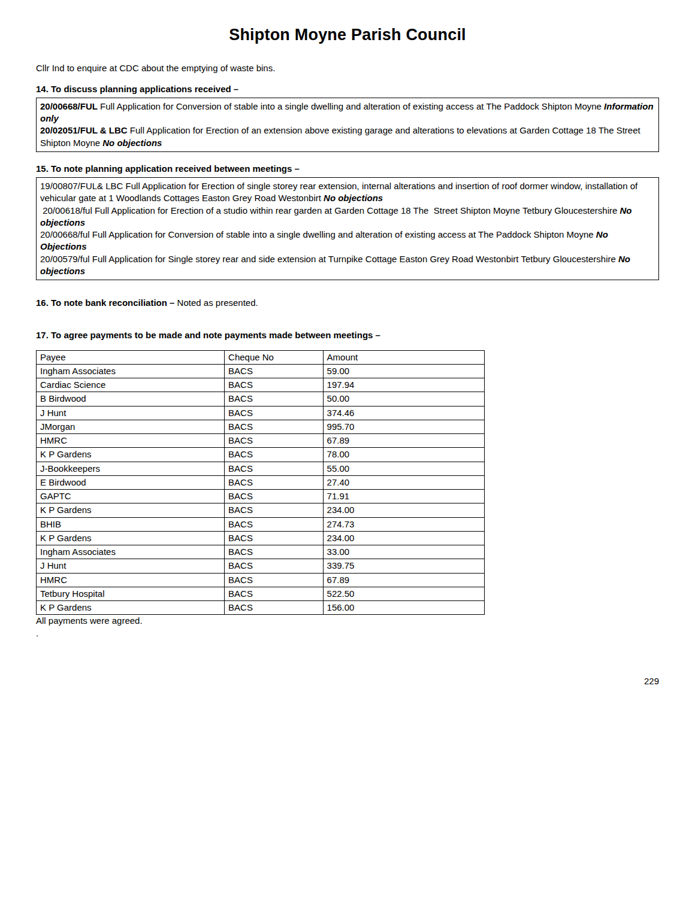Shipton Moyne Parish Council
Cllr Ind to enquire at CDC about the emptying of waste bins.
14. To discuss planning applications received –
20/00668/FUL Full Application for Conversion of stable into a single dwelling and alteration of existing access at The Paddock Shipton Moyne Information only
20/02051/FUL & LBC Full Application for Erection of an extension above existing garage and alterations to elevations at Garden Cottage 18 The Street Shipton Moyne No objections
15. To note planning application received between meetings –
19/00807/FUL& LBC Full Application for Erection of single storey rear extension, internal alterations and insertion of roof dormer window, installation of vehicular gate at 1 Woodlands Cottages Easton Grey Road Westonbirt No objections
20/00618/ful Full Application for Erection of a studio within rear garden at Garden Cottage 18 The Street Shipton Moyne Tetbury Gloucestershire No objections
20/00668/ful Full Application for Conversion of stable into a single dwelling and alteration of existing access at The Paddock Shipton Moyne No Objections
20/00579/ful Full Application for Single storey rear and side extension at Turnpike Cottage Easton Grey Road Westonbirt Tetbury Gloucestershire No objections
16. To note bank reconciliation – Noted as presented.
17. To agree payments to be made and note payments made between meetings –
| Payee | Cheque No | Amount |
| Ingham Associates | BACS | 59.00 |
| Cardiac Science | BACS | 197.94 |
| B Birdwood | BACS | 50.00 |
| J Hunt | BACS | 374.46 |
| JMorgan | BACS | 995.70 |
| HMRC | BACS | 67.89 |
| K P Gardens | BACS | 78.00 |
| J-Bookkeepers | BACS | 55.00 |
| E Birdwood | BACS | 27.40 |
| GAPTC | BACS | 71.91 |
| K P Gardens | BACS | 234.00 |
| BHIB | BACS | 274.73 |
| K P Gardens | BACS | 234.00 |
| Ingham Associates | BACS | 33.00 |
| J Hunt | BACS | 339.75 |
| HMRC | BACS | 67.89 |
| Tetbury Hospital | BACS | 522.50 |
| K P Gardens | BACS | 156.00 |
All payments were agreed.
.
229